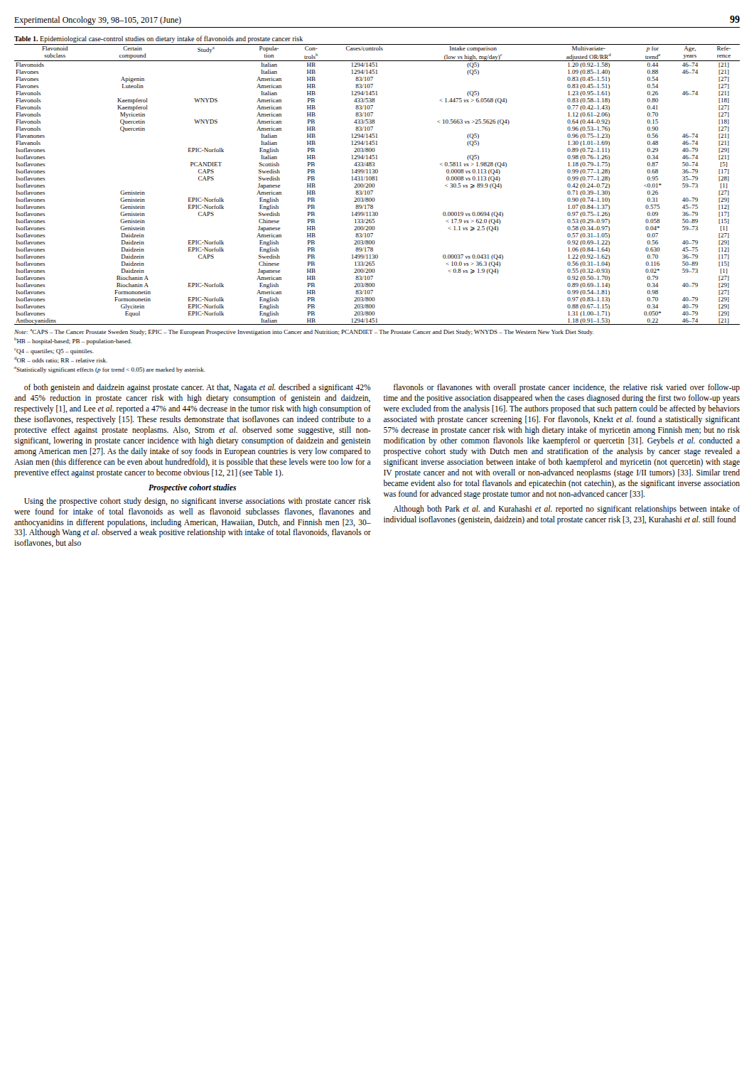Experimental Oncology 39, 98–105, 2017 (June) 99
Table 1. Epidemiological case-control studies on dietary intake of flavonoids and prostate cancer risk
| Flavonoid subclass | Certain compound | Study a | Popula- tion | Con- trols b | Cases/controls | Intake comparison (low vs high, mg/day) c | Multivariate- adjusted OR/RR d | p for trend e | Age, years | Refe- rence |
| --- | --- | --- | --- | --- | --- | --- | --- | --- | --- | --- |
| Flavonoids | | | Italian | HB | 1294/1451 | (Q5) | 1.20 (0.92–1.58) | 0.44 | 46–74 | [21] |
| Flavones | | | Italian | HB | 1294/1451 | (Q5) | 1.09 (0.85–1.40) | 0.88 | 46–74 | [21] |
| Flavones | Apigenin | | American | HB | 83/107 | | 0.83 (0.45–1.51) | 0.54 | | [27] |
| Flavones | Luteolin | | American | HB | 83/107 | | 0.83 (0.45–1.51) | 0.54 | | [27] |
| Flavonols | | | Italian | HB | 1294/1451 | (Q5) | 1.23 (0.95–1.61) | 0.26 | 46–74 | [21] |
| Flavonols | Kaempferol | WNYDS | American | PB | 433/538 | < 1.4475 vs > 6.0568 (Q4) | 0.83 (0.58–1.18) | 0.80 | | [18] |
| Flavonols | Kaempferol | | American | HB | 83/107 | | 0.77 (0.42–1.43) | 0.41 | | [27] |
| Flavonols | Myricetin | | American | HB | 83/107 | | 1.12 (0.61–2.06) | 0.70 | | [27] |
| Flavonols | Quercetin | WNYDS | American | PB | 433/538 | < 10.5663 vs >25.5626 (Q4) | 0.64 (0.44–0.92) | 0.15 | | [18] |
| Flavonols | Quercetin | | American | HB | 83/107 | | 0.96 (0.53–1.76) | 0.90 | | [27] |
| Flavanones | | | Italian | HB | 1294/1451 | (Q5) | 0.96 (0.75–1.23) | 0.56 | 46–74 | [21] |
| Flavanols | | | Italian | HB | 1294/1451 | (Q5) | 1.30 (1.01–1.69) | 0.48 | 46–74 | [21] |
| Isoflavones | | EPIC-Norfolk | English | PB | 203/800 | | 0.89 (0.72–1.11) | 0.29 | 40–79 | [29] |
| Isoflavones | | | Italian | HB | 1294/1451 | (Q5) | 0.98 (0.76–1.26) | 0.34 | 46–74 | [21] |
| Isoflavones | | PCANDIET | Scottish | PB | 433/483 | < 0.5811 vs > 1.9828 (Q4) | 1.18 (0.79–1.75) | 0.87 | 50–74 | [5] |
| Isoflavones | | CAPS | Swedish | PB | 1499/1130 | 0.0008 vs 0.113 (Q4) | 0.99 (0.77–1.28) | 0.68 | 36–79 | [17] |
| Isoflavones | | CAPS | Swedish | PB | 1431/1081 | 0.0008 vs 0.113 (Q4) | 0.99 (0.77–1.28) | 0.95 | 35–79 | [28] |
| Isoflavones | | | Japanese | HB | 200/200 | < 30.5 vs ⩾ 89.9 (Q4) | 0.42 (0.24–0.72) | <0.01* | 59–73 | [1] |
| Isoflavones | Genistein | | American | HB | 83/107 | | 0.71 (0.39–1.30) | 0.26 | | [27] |
| Isoflavones | Genistein | EPIC-Norfolk | English | PB | 203/800 | | 0.90 (0.74–1.10) | 0.31 | 40–79 | [29] |
| Isoflavones | Genistein | EPIC-Norfolk | English | PB | 89/178 | | 1.07 (0.84–1.37) | 0.575 | 45–75 | [12] |
| Isoflavones | Genistein | CAPS | Swedish | PB | 1499/1130 | 0.00019 vs 0.0694 (Q4) | 0.97 (0.75–1.26) | 0.09 | 36–79 | [17] |
| Isoflavones | Genistein | | Chinese | PB | 133/265 | < 17.9 vs > 62.0 (Q4) | 0.53 (0.29–0.97) | 0.058 | 50–89 | [15] |
| Isoflavones | Genistein | | Japanese | HB | 200/200 | < 1.1 vs ⩾ 2.5 (Q4) | 0.58 (0.34–0.97) | 0.04* | 59–73 | [1] |
| Isoflavones | Daidzein | | American | HB | 83/107 | | 0.57 (0.31–1.05) | 0.07 | | [27] |
| Isoflavones | Daidzein | EPIC-Norfolk | English | PB | 203/800 | | 0.92 (0.69–1.22) | 0.56 | 40–79 | [29] |
| Isoflavones | Daidzein | EPIC-Norfolk | English | PB | 89/178 | | 1.06 (0.84–1.64) | 0.630 | 45–75 | [12] |
| Isoflavones | Daidzein | CAPS | Swedish | PB | 1499/1130 | 0.00037 vs 0.0431 (Q4) | 1.22 (0.92–1.62) | 0.70 | 36–79 | [17] |
| Isoflavones | Daidzein | | Chinese | PB | 133/265 | < 10.0 vs > 36.3 (Q4) | 0.56 (0.31–1.04) | 0.116 | 50–89 | [15] |
| Isoflavones | Daidzein | | Japanese | HB | 200/200 | < 0.8 vs ⩾ 1.9 (Q4) | 0.55 (0.32–0.93) | 0.02* | 59–73 | [1] |
| Isoflavones | Biochanin A | | American | HB | 83/107 | | 0.92 (0.50–1.70) | 0.79 | | [27] |
| Isoflavones | Biochanin A | EPIC-Norfolk | English | PB | 203/800 | | 0.89 (0.69–1.14) | 0.34 | 40–79 | [29] |
| Isoflavones | Formononetin | | American | HB | 83/107 | | 0.99 (0.54–1.81) | 0.98 | | [27] |
| Isoflavones | Formononetin | EPIC-Norfolk | English | PB | 203/800 | | 0.97 (0.83–1.13) | 0.70 | 40–79 | [29] |
| Isoflavones | Glycitein | EPIC-Norfolk | English | PB | 203/800 | | 0.88 (0.67–1.15) | 0.34 | 40–79 | [29] |
| Isoflavones | Equol | EPIC-Norfolk | English | PB | 203/800 | | 1.31 (1.00–1.71) | 0.050* | 40–79 | [29] |
| Anthocyanidins | | | Italian | HB | 1294/1451 | | 1.18 (0.91–1.53) | 0.22 | 46–74 | [21] |
Note: aCAPS – The Cancer Prostate Sweden Study; EPIC – The European Prospective Investigation into Cancer and Nutrition; PCANDIET – The Prostate Cancer and Diet Study; WNYDS – The Western New York Diet Study.
bHB – hospital-based; PB – population-based.
cQ4 – quartiles; Q5 – quintiles.
dOR – odds ratio; RR – relative risk.
eStatistically significant effects (p for trend < 0.05) are marked by asterisk.
of both genistein and daidzein against prostate cancer. At that, Nagata et al. described a significant 42% and 45% reduction in prostate cancer risk with high dietary consumption of genistein and daidzein, respectively [1], and Lee et al. reported a 47% and 44% decrease in the tumor risk with high consumption of these isoflavones, respectively [15]. These results demonstrate that isoflavones can indeed contribute to a protective effect against prostate neoplasms. Also, Strom et al. observed some suggestive, still non-significant, lowering in prostate cancer incidence with high dietary consumption of daidzein and genistein among American men [27]. As the daily intake of soy foods in European countries is very low compared to Asian men (this difference can be even about hundredfold), it is possible that these levels were too low for a preventive effect against prostate cancer to become obvious [12, 21] (see Table 1).
Prospective cohort studies
Using the prospective cohort study design, no significant inverse associations with prostate cancer risk were found for intake of total flavonoids as well as flavonoid subclasses flavones, flavanones and anthocyanidins in different populations, including American, Hawaiian, Dutch, and Finnish men [23, 30–33]. Although Wang et al. observed a weak positive relationship with intake of total flavonoids, flavanols or isoflavones, but also
flavonols or flavanones with overall prostate cancer incidence, the relative risk varied over follow-up time and the positive association disappeared when the cases diagnosed during the first two follow-up years were excluded from the analysis [16]. The authors proposed that such pattern could be affected by behaviors associated with prostate cancer screening [16]. For flavonols, Knekt et al. found a statistically significant 57% decrease in prostate cancer risk with high dietary intake of myricetin among Finnish men; but no risk modification by other common flavonols like kaempferol or quercetin [31]. Geybels et al. conducted a prospective cohort study with Dutch men and stratification of the analysis by cancer stage revealed a significant inverse association between intake of both kaempferol and myricetin (not quercetin) with stage IV prostate cancer and not with overall or non-advanced neoplasms (stage I/II tumors) [33]. Similar trend became evident also for total flavanols and epicatechin (not catechin), as the significant inverse association was found for advanced stage prostate tumor and not non-advanced cancer [33].
Although both Park et al. and Kurahashi et al. reported no significant relationships between intake of individual isoflavones (genistein, daidzein) and total prostate cancer risk [3, 23], Kurahashi et al. still found